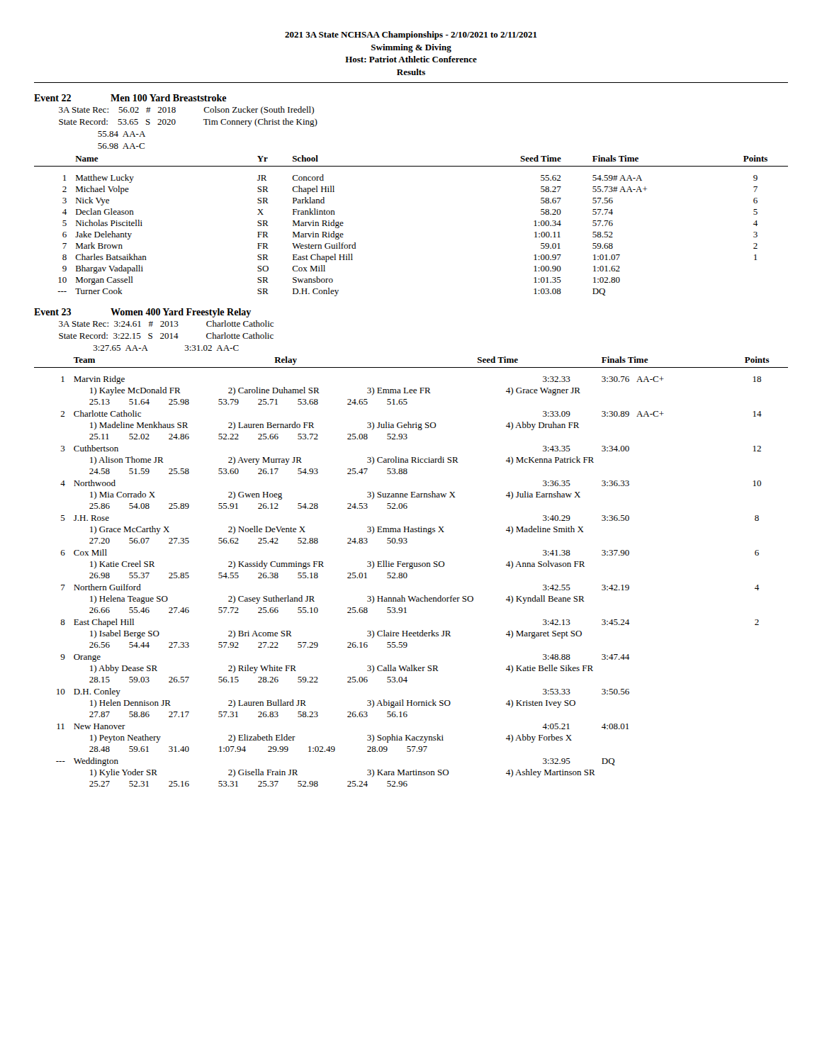2021 3A State NCHSAA Championships - 2/10/2021 to 2/11/2021
Swimming & Diving
Host: Patriot Athletic Conference
Results
Event 22 Men 100 Yard Breaststroke
3A State Rec: 56.02 # 2018 Colson Zucker (South Iredell) State Record: 53.65 S 2020 Tim Connery (Christ the King) 55.84 AA-A 56.98 AA-C
| | Name | Yr | School | Seed Time | Finals Time | Points |
| --- | --- | --- | --- | --- | --- | --- |
| 1 | Matthew Lucky | JR | Concord | 55.62 | 54.59# AA-A | 9 |
| 2 | Michael Volpe | SR | Chapel Hill | 58.27 | 55.73# AA-A+ | 7 |
| 3 | Nick Vye | SR | Parkland | 58.67 | 57.56 | 6 |
| 4 | Declan Gleason | X | Franklinton | 58.20 | 57.74 | 5 |
| 5 | Nicholas Piscitelli | SR | Marvin Ridge | 1:00.34 | 57.76 | 4 |
| 6 | Jake Delehanty | FR | Marvin Ridge | 1:00.11 | 58.52 | 3 |
| 7 | Mark Brown | FR | Western Guilford | 59.01 | 59.68 | 2 |
| 8 | Charles Batsaikhan | SR | East Chapel Hill | 1:00.97 | 1:01.07 | 1 |
| 9 | Bhargav Vadapalli | SO | Cox Mill | 1:00.90 | 1:01.62 | |
| 10 | Morgan Cassell | SR | Swansboro | 1:01.35 | 1:02.80 | |
| --- | Turner Cook | SR | D.H. Conley | 1:03.08 | DQ | |
Event 23 Women 400 Yard Freestyle Relay
3A State Rec: 3:24.61 # 2013 Charlotte Catholic State Record: 3:22.15 S 2014 Charlotte Catholic 3:27.65 AA-A 3:31.02 AA-C
| | Team | Relay | Seed Time | Finals Time | Points |
| --- | --- | --- | --- | --- | --- |
| 1 | Marvin Ridge | 3:32.33 | 3:30.76 AA-C+ | 18 |
| | 1) Kaylee McDonald FR 2) Caroline Duhamel SR 3) Emma Lee FR 4) Grace Wagner JR 25.13 51.64 25.98 53.79 25.71 53.68 24.65 51.65 |
| 2 | Charlotte Catholic | 3:33.09 | 3:30.89 AA-C+ | 14 |
| | 1) Madeline Menkhaus SR 2) Lauren Bernardo FR 3) Julia Gehrig SO 4) Abby Druhan FR 25.11 52.02 24.86 52.22 25.66 53.72 25.08 52.93 |
| 3 | Cuthbertson | 3:43.35 | 3:34.00 | 12 |
| | 1) Alison Thome JR 2) Avery Murray JR 3) Carolina Ricciardi SR 4) McKenna Patrick FR 24.58 51.59 25.58 53.60 26.17 54.93 25.47 53.88 |
| 4 | Northwood | 3:36.35 | 3:36.33 | 10 |
| | 1) Mia Corrado X 2) Gwen Hoeg 3) Suzanne Earnshaw X 4) Julia Earnshaw X 25.86 54.08 25.89 55.91 26.12 54.28 24.53 52.06 |
| 5 | J.H. Rose | 3:40.29 | 3:36.50 | 8 |
| | 1) Grace McCarthy X 2) Noelle DeVente X 3) Emma Hastings X 4) Madeline Smith X 27.20 56.07 27.35 56.62 25.42 52.88 24.83 50.93 |
| 6 | Cox Mill | 3:41.38 | 3:37.90 | 6 |
| | 1) Katie Creel SR 2) Kassidy Cummings FR 3) Ellie Ferguson SO 4) Anna Solvason FR 26.98 55.37 25.85 54.55 26.38 55.18 25.01 52.80 |
| 7 | Northern Guilford | 3:42.55 | 3:42.19 | 4 |
| | 1) Helena Teague SO 2) Casey Sutherland JR 3) Hannah Wachendorfer SO 4) Kyndall Beane SR 26.66 55.46 27.46 57.72 25.66 55.10 25.68 53.91 |
| 8 | East Chapel Hill | 3:42.13 | 3:45.24 | 2 |
| | 1) Isabel Berge SO 2) Bri Acome SR 3) Claire Heetderks JR 4) Margaret Sept SO 26.56 54.44 27.33 57.92 27.22 57.29 26.16 55.59 |
| 9 | Orange | 3:48.88 | 3:47.44 | |
| | 1) Abby Dease SR 2) Riley White FR 3) Calla Walker SR 4) Katie Belle Sikes FR 28.15 59.03 26.57 56.15 28.26 59.22 25.06 53.04 |
| 10 | D.H. Conley | 3:53.33 | 3:50.56 | |
| | 1) Helen Dennison JR 2) Lauren Bullard JR 3) Abigail Hornick SO 4) Kristen Ivey SO 27.87 58.86 27.17 57.31 26.83 58.23 26.63 56.16 |
| 11 | New Hanover | 4:05.21 | 4:08.01 | |
| | 1) Peyton Neathery 2) Elizabeth Elder 3) Sophia Kaczynski 4) Abby Forbes X 28.48 59.61 31.40 1:07.94 29.99 1:02.49 28.09 57.97 |
| --- | Weddington | 3:32.95 | DQ | |
| | 1) Kylie Yoder SR 2) Gisella Frain JR 3) Kara Martinson SO 4) Ashley Martinson SR 25.27 52.31 25.16 53.31 25.37 52.98 25.24 52.96 |